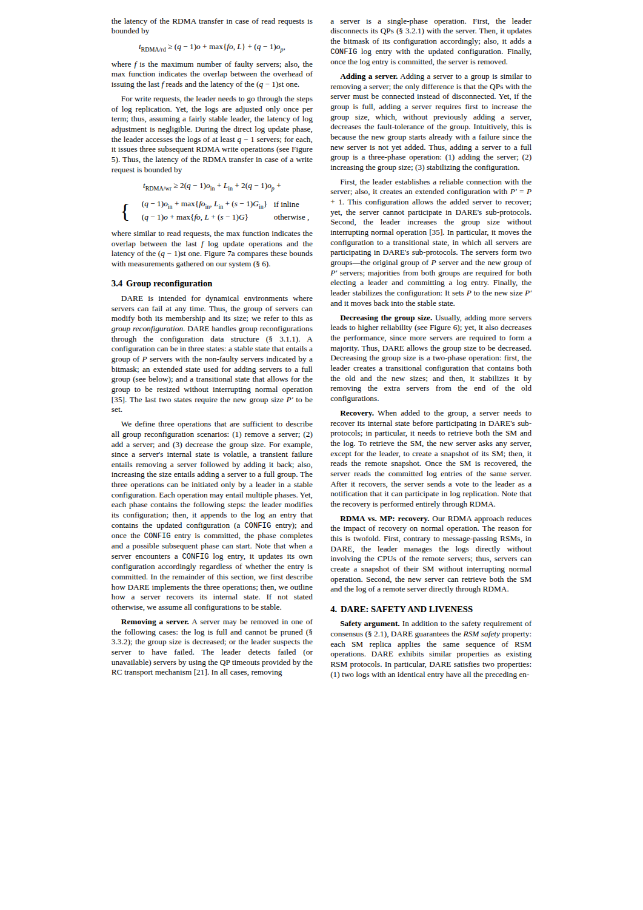the latency of the RDMA transfer in case of read requests is bounded by
tRDMA/rd ≥ (q − 1)o + max{fo, L} + (q − 1)op,
where f is the maximum number of faulty servers; also, the max function indicates the overlap between the overhead of issuing the last f reads and the latency of the (q − 1)st one.
For write requests, the leader needs to go through the steps of log replication. Yet, the logs are adjusted only once per term; thus, assuming a fairly stable leader, the latency of log adjustment is negligible. During the direct log update phase, the leader accesses the logs of at least q − 1 servers; for each, it issues three subsequent RDMA write operations (see Figure 5). Thus, the latency of the RDMA transfer in case of a write request is bounded by
tRDMA/wr ≥ 2(q − 1)oin + Lin + 2(q − 1)op +
| { | ( q − 1) o in + max{ fo in , L in + ( s − 1) G in } | if inline |
| ( q − 1) o + max{ fo , L + ( s − 1) G } | otherwise , |
where similar to read requests, the max function indicates the overlap between the last f log update operations and the latency of the (q − 1)st one. Figure 7a compares these bounds with measurements gathered on our system (§ 6).
3.4 Group reconfiguration
DARE is intended for dynamical environments where servers can fail at any time. Thus, the group of servers can modify both its membership and its size; we refer to this as group reconfiguration. DARE handles group reconfigurations through the configuration data structure (§ 3.1.1). A configuration can be in three states: a stable state that entails a group of P servers with the non-faulty servers indicated by a bitmask; an extended state used for adding servers to a full group (see below); and a transitional state that allows for the group to be resized without interrupting normal operation [35]. The last two states require the new group size P′ to be set.
We define three operations that are sufficient to describe all group reconfiguration scenarios: (1) remove a server; (2) add a server; and (3) decrease the group size. For example, since a server's internal state is volatile, a transient failure entails removing a server followed by adding it back; also, increasing the size entails adding a server to a full group. The three operations can be initiated only by a leader in a stable configuration. Each operation may entail multiple phases. Yet, each phase contains the following steps: the leader modifies its configuration; then, it appends to the log an entry that contains the updated configuration (a CONFIG entry); and once the CONFIG entry is committed, the phase completes and a possible subsequent phase can start. Note that when a server encounters a CONFIG log entry, it updates its own configuration accordingly regardless of whether the entry is committed. In the remainder of this section, we first describe how DARE implements the three operations; then, we outline how a server recovers its internal state. If not stated otherwise, we assume all configurations to be stable.
Removing a server. A server may be removed in one of the following cases: the log is full and cannot be pruned (§ 3.3.2); the group size is decreased; or the leader suspects the server to have failed. The leader detects failed (or unavailable) servers by using the QP timeouts provided by the RC transport mechanism [21]. In all cases, removing
a server is a single-phase operation. First, the leader disconnects its QPs (§ 3.2.1) with the server. Then, it updates the bitmask of its configuration accordingly; also, it adds a CONFIG log entry with the updated configuration. Finally, once the log entry is committed, the server is removed.
Adding a server. Adding a server to a group is similar to removing a server; the only difference is that the QPs with the server must be connected instead of disconnected. Yet, if the group is full, adding a server requires first to increase the group size, which, without previously adding a server, decreases the fault-tolerance of the group. Intuitively, this is because the new group starts already with a failure since the new server is not yet added. Thus, adding a server to a full group is a three-phase operation: (1) adding the server; (2) increasing the group size; (3) stabilizing the configuration.
First, the leader establishes a reliable connection with the server; also, it creates an extended configuration with P′ = P + 1. This configuration allows the added server to recover; yet, the server cannot participate in DARE's sub-protocols. Second, the leader increases the group size without interrupting normal operation [35]. In particular, it moves the configuration to a transitional state, in which all servers are participating in DARE's sub-protocols. The servers form two groups—the original group of P server and the new group of P′ servers; majorities from both groups are required for both electing a leader and committing a log entry. Finally, the leader stabilizes the configuration: It sets P to the new size P′ and it moves back into the stable state.
Decreasing the group size. Usually, adding more servers leads to higher reliability (see Figure 6); yet, it also decreases the performance, since more servers are required to form a majority. Thus, DARE allows the group size to be decreased. Decreasing the group size is a two-phase operation: first, the leader creates a transitional configuration that contains both the old and the new sizes; and then, it stabilizes it by removing the extra servers from the end of the old configurations.
Recovery. When added to the group, a server needs to recover its internal state before participating in DARE's sub-protocols; in particular, it needs to retrieve both the SM and the log. To retrieve the SM, the new server asks any server, except for the leader, to create a snapshot of its SM; then, it reads the remote snapshot. Once the SM is recovered, the server reads the committed log entries of the same server. After it recovers, the server sends a vote to the leader as a notification that it can participate in log replication. Note that the recovery is performed entirely through RDMA.
RDMA vs. MP: recovery. Our RDMA approach reduces the impact of recovery on normal operation. The reason for this is twofold. First, contrary to message-passing RSMs, in DARE, the leader manages the logs directly without involving the CPUs of the remote servers; thus, servers can create a snapshot of their SM without interrupting normal operation. Second, the new server can retrieve both the SM and the log of a remote server directly through RDMA.
4. DARE: SAFETY AND LIVENESS
Safety argument. In addition to the safety requirement of consensus (§ 2.1), DARE guarantees the RSM safety property: each SM replica applies the same sequence of RSM operations. DARE exhibits similar properties as existing RSM protocols. In particular, DARE satisfies two properties: (1) two logs with an identical entry have all the preceding en-